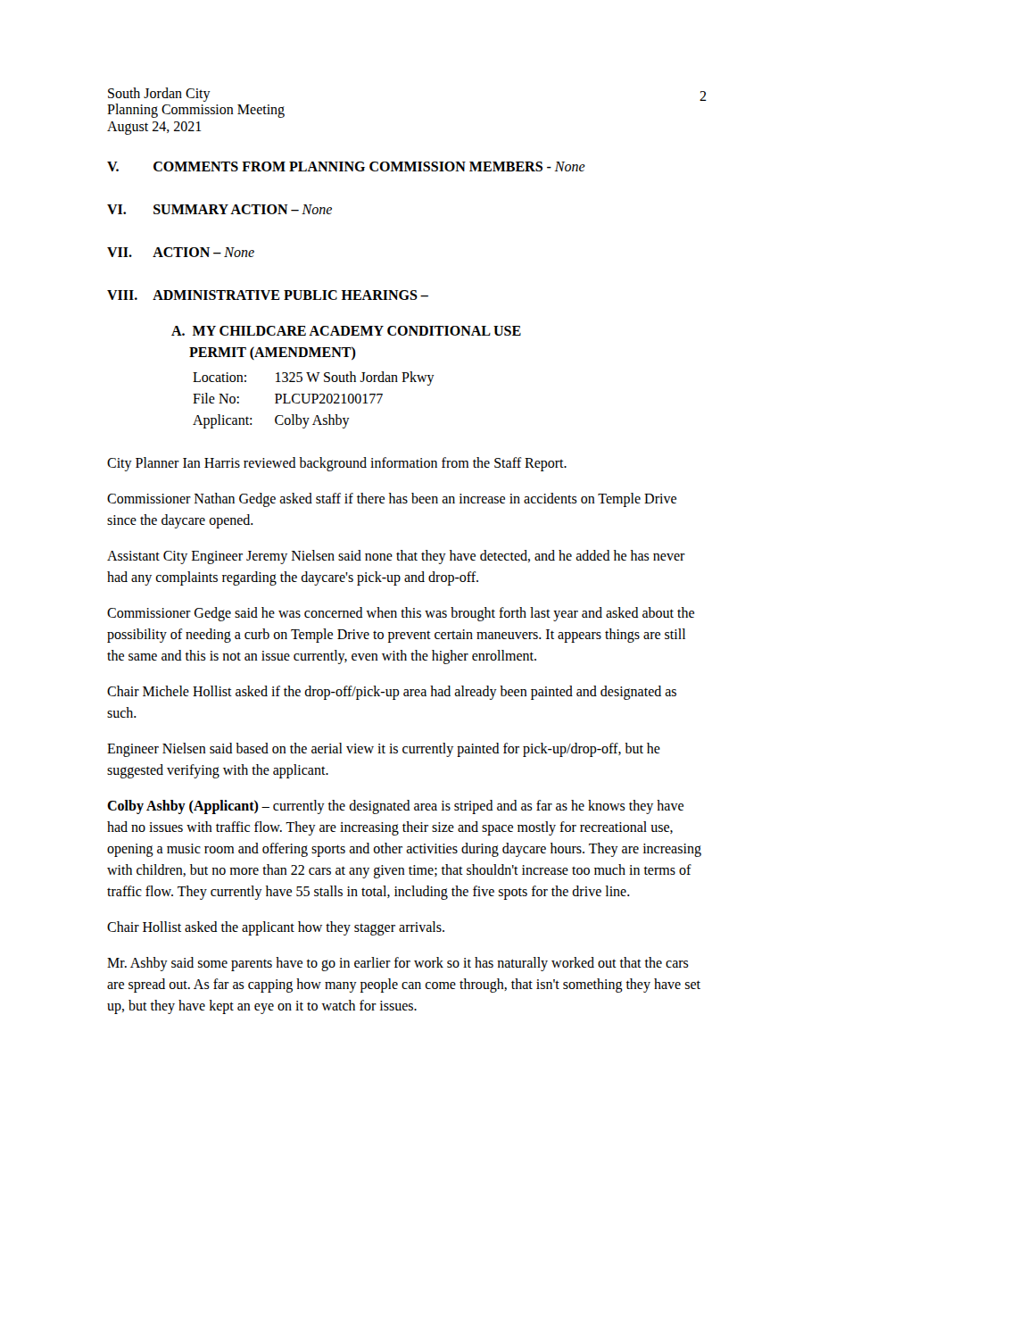South Jordan City
Planning Commission Meeting
August 24, 2021
2
V. COMMENTS FROM PLANNING COMMISSION MEMBERS - None
VI. SUMMARY ACTION – None
VII. ACTION – None
VIII. ADMINISTRATIVE PUBLIC HEARINGS –
A. MY CHILDCARE ACADEMY CONDITIONAL USE
PERMIT (AMENDMENT)
| Location: | 1325 W South Jordan Pkwy |
| File No: | PLCUP202100177 |
| Applicant: | Colby Ashby |
City Planner Ian Harris reviewed background information from the Staff Report.
Commissioner Nathan Gedge asked staff if there has been an increase in accidents on Temple Drive since the daycare opened.
Assistant City Engineer Jeremy Nielsen said none that they have detected, and he added he has never had any complaints regarding the daycare's pick-up and drop-off.
Commissioner Gedge said he was concerned when this was brought forth last year and asked about the possibility of needing a curb on Temple Drive to prevent certain maneuvers. It appears things are still the same and this is not an issue currently, even with the higher enrollment.
Chair Michele Hollist asked if the drop-off/pick-up area had already been painted and designated as such.
Engineer Nielsen said based on the aerial view it is currently painted for pick-up/drop-off, but he suggested verifying with the applicant.
Colby Ashby (Applicant) – currently the designated area is striped and as far as he knows they have had no issues with traffic flow. They are increasing their size and space mostly for recreational use, opening a music room and offering sports and other activities during daycare hours. They are increasing with children, but no more than 22 cars at any given time; that shouldn't increase too much in terms of traffic flow. They currently have 55 stalls in total, including the five spots for the drive line.
Chair Hollist asked the applicant how they stagger arrivals.
Mr. Ashby said some parents have to go in earlier for work so it has naturally worked out that the cars are spread out. As far as capping how many people can come through, that isn't something they have set up, but they have kept an eye on it to watch for issues.